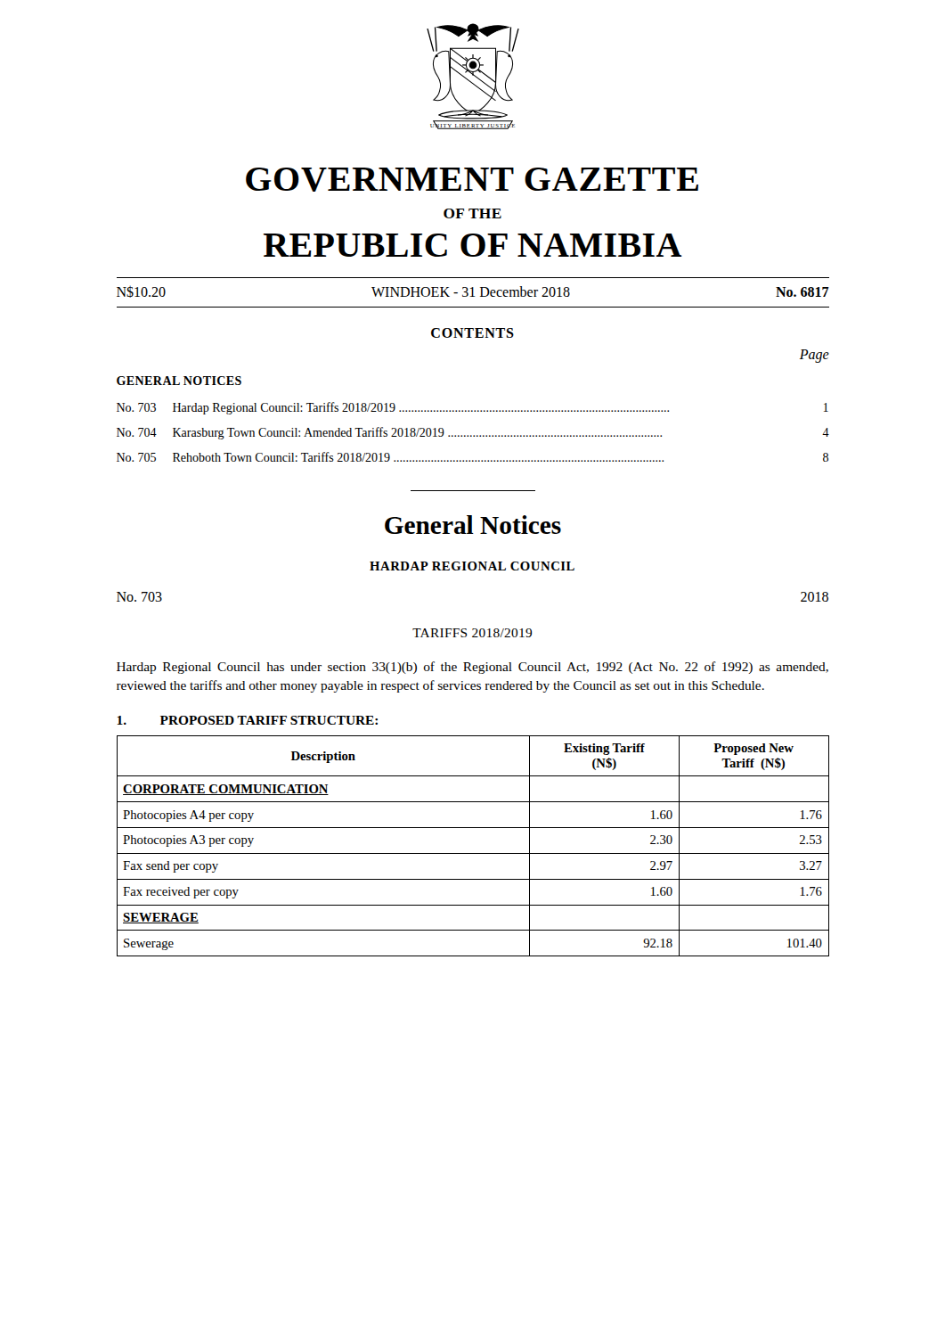UNITY LIBERTY JUSTICE
GOVERNMENT GAZETTE
OF THE
REPUBLIC OF NAMIBIA
N$10.20 WINDHOEK - 31 December 2018 No. 6817
CONTENTS
Page
GENERAL NOTICES
| No. 703 | Hardap Regional Council: Tariffs 2018/2019 ....................................................................................... | 1 |
| No. 704 | Karasburg Town Council: Amended Tariffs 2018/2019 ..................................................................... | 4 |
| No. 705 | Rehoboth Town Council: Tariffs 2018/2019 ....................................................................................... | 8 |
General Notices
HARDAP REGIONAL COUNCIL
No. 703 2018
TARIFFS 2018/2019
Hardap Regional Council has under section 33(1)(b) of the Regional Council Act, 1992 (Act No. 22 of 1992) as amended, reviewed the tariffs and other money payable in respect of services rendered by the Council as set out in this Schedule.
1. PROPOSED TARIFF STRUCTURE:
| Description | Existing Tariff (N$) | Proposed New Tariff (N$) |
| --- | --- | --- |
| CORPORATE COMMUNICATION | | |
| Photocopies A4 per copy | 1.60 | 1.76 |
| Photocopies A3 per copy | 2.30 | 2.53 |
| Fax send per copy | 2.97 | 3.27 |
| Fax received per copy | 1.60 | 1.76 |
| SEWERAGE | | |
| Sewerage | 92.18 | 101.40 |